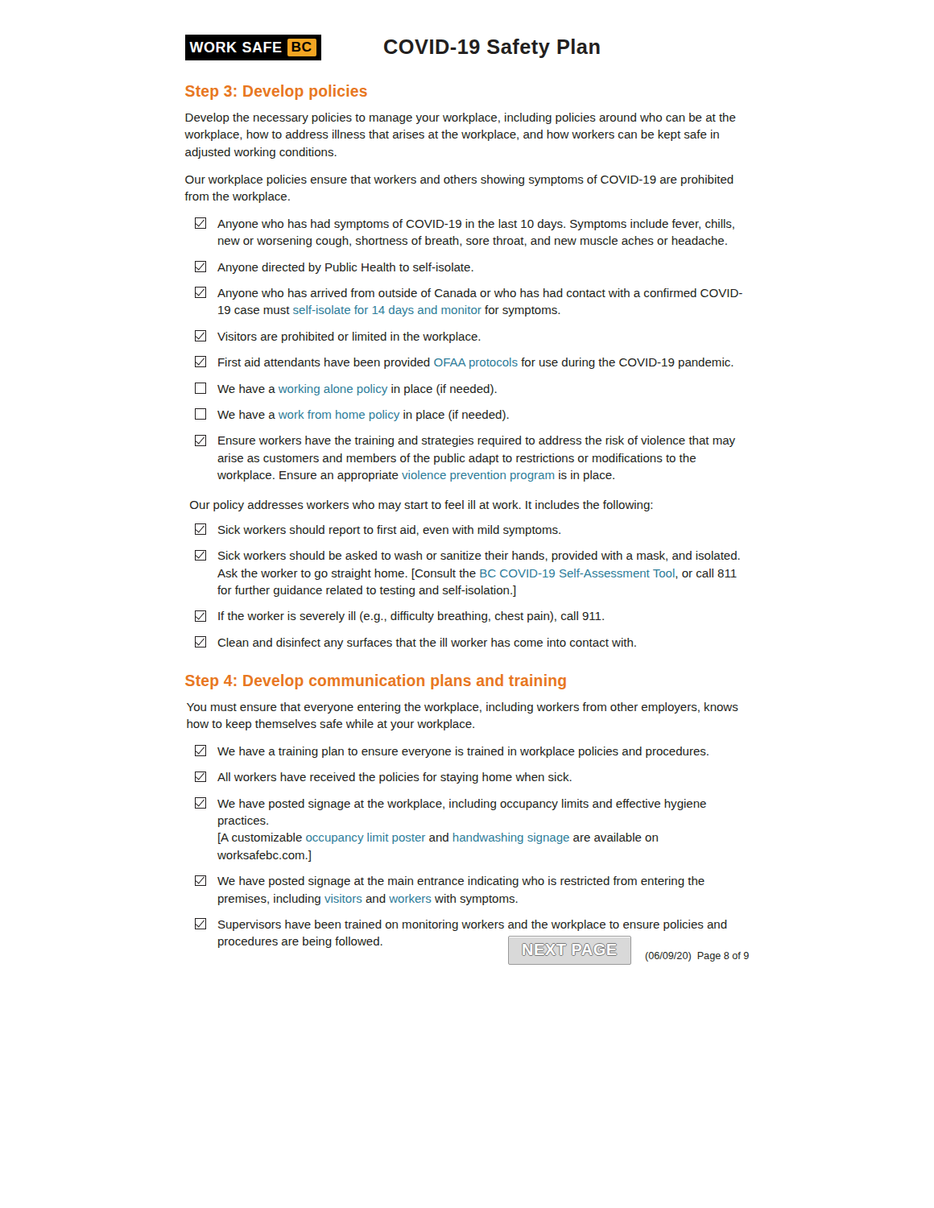WORK SAFE BC
COVID-19 Safety Plan
Step 3: Develop policies
Develop the necessary policies to manage your workplace, including policies around who can be at the workplace, how to address illness that arises at the workplace, and how workers can be kept safe in adjusted working conditions.
Our workplace policies ensure that workers and others showing symptoms of COVID-19 are prohibited from the workplace.
Anyone who has had symptoms of COVID-19 in the last 10 days. Symptoms include fever, chills, new or worsening cough, shortness of breath, sore throat, and new muscle aches or headache.
Anyone directed by Public Health to self-isolate.
Anyone who has arrived from outside of Canada or who has had contact with a confirmed COVID-19 case must self-isolate for 14 days and monitor for symptoms.
Visitors are prohibited or limited in the workplace.
First aid attendants have been provided OFAA protocols for use during the COVID-19 pandemic.
We have a working alone policy in place (if needed).
We have a work from home policy in place (if needed).
Ensure workers have the training and strategies required to address the risk of violence that may arise as customers and members of the public adapt to restrictions or modifications to the workplace. Ensure an appropriate violence prevention program is in place.
Our policy addresses workers who may start to feel ill at work. It includes the following:
Sick workers should report to first aid, even with mild symptoms.
Sick workers should be asked to wash or sanitize their hands, provided with a mask, and isolated. Ask the worker to go straight home. [Consult the BC COVID-19 Self-Assessment Tool, or call 811 for further guidance related to testing and self-isolation.]
If the worker is severely ill (e.g., difficulty breathing, chest pain), call 911.
Clean and disinfect any surfaces that the ill worker has come into contact with.
Step 4: Develop communication plans and training
You must ensure that everyone entering the workplace, including workers from other employers, knows how to keep themselves safe while at your workplace.
We have a training plan to ensure everyone is trained in workplace policies and procedures.
All workers have received the policies for staying home when sick.
We have posted signage at the workplace, including occupancy limits and effective hygiene practices.
[A customizable occupancy limit poster and handwashing signage are available on worksafebc.com.]
We have posted signage at the main entrance indicating who is restricted from entering the premises, including visitors and workers with symptoms.
Supervisors have been trained on monitoring workers and the workplace to ensure policies and procedures are being followed.
NEXT PAGE
(06/09/20) Page 8 of 9